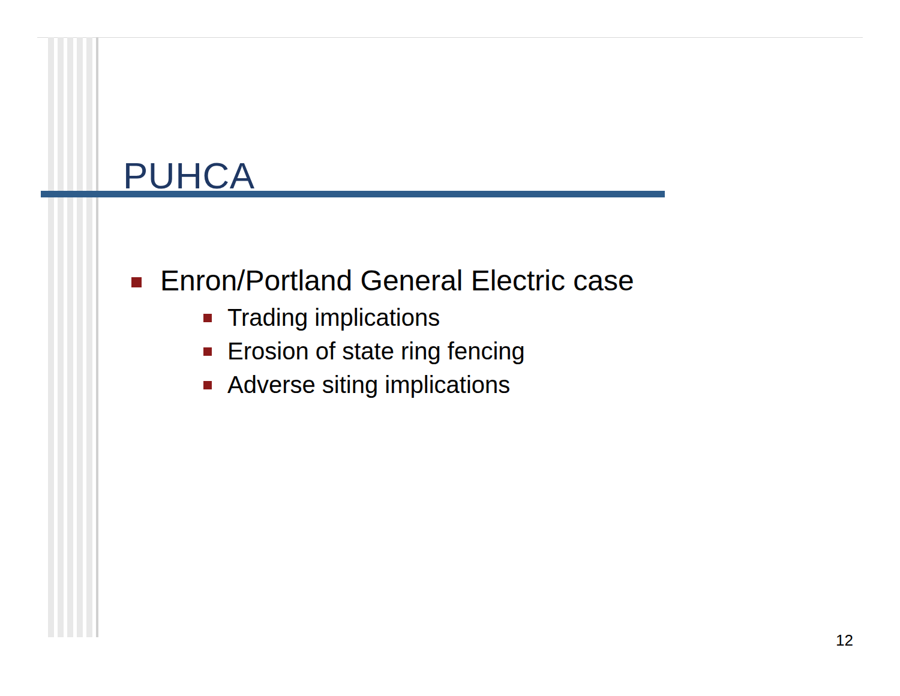PUHCA
Enron/Portland General Electric case
Trading implications
Erosion of state ring fencing
Adverse siting implications
12